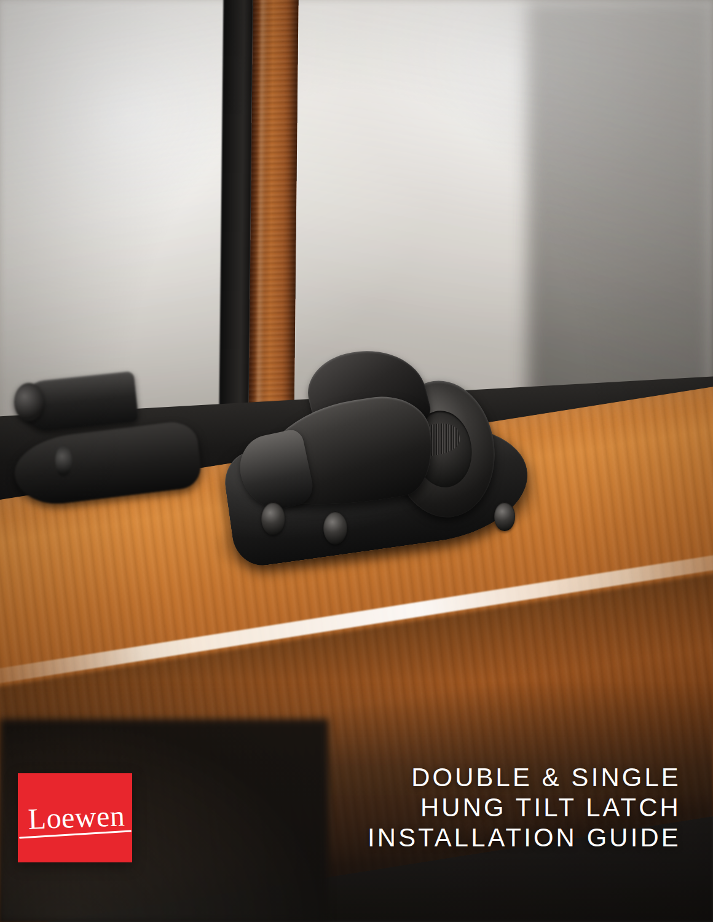Double & Single Hung Tilt Latch Installation Guide
Loewen